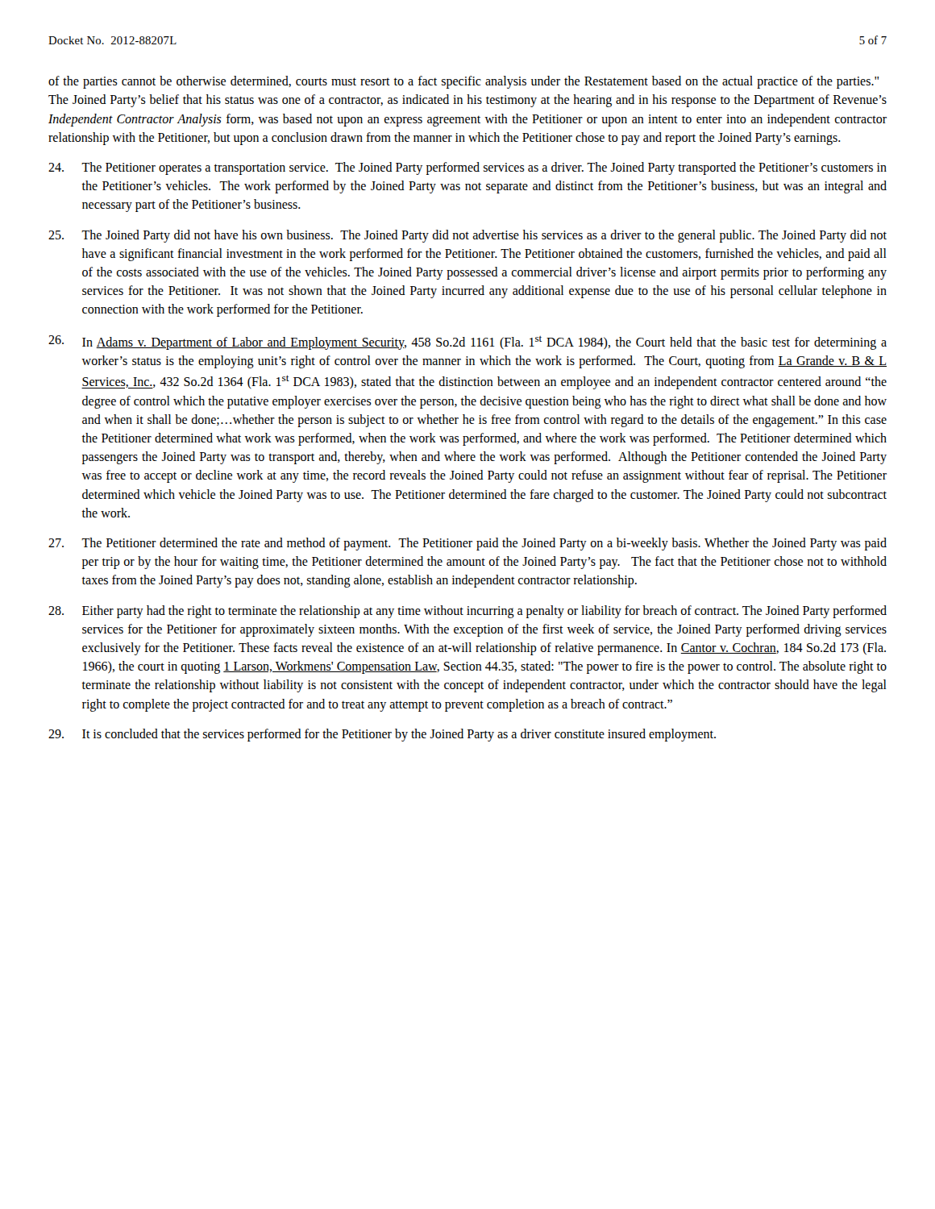Docket No. 2012-88207L 5 of 7
of the parties cannot be otherwise determined, courts must resort to a fact specific analysis under the Restatement based on the actual practice of the parties." The Joined Party’s belief that his status was one of a contractor, as indicated in his testimony at the hearing and in his response to the Department of Revenue’s Independent Contractor Analysis form, was based not upon an express agreement with the Petitioner or upon an intent to enter into an independent contractor relationship with the Petitioner, but upon a conclusion drawn from the manner in which the Petitioner chose to pay and report the Joined Party’s earnings.
The Petitioner operates a transportation service. The Joined Party performed services as a driver. The Joined Party transported the Petitioner’s customers in the Petitioner’s vehicles. The work performed by the Joined Party was not separate and distinct from the Petitioner’s business, but was an integral and necessary part of the Petitioner’s business.
The Joined Party did not have his own business. The Joined Party did not advertise his services as a driver to the general public. The Joined Party did not have a significant financial investment in the work performed for the Petitioner. The Petitioner obtained the customers, furnished the vehicles, and paid all of the costs associated with the use of the vehicles. The Joined Party possessed a commercial driver’s license and airport permits prior to performing any services for the Petitioner. It was not shown that the Joined Party incurred any additional expense due to the use of his personal cellular telephone in connection with the work performed for the Petitioner.
In Adams v. Department of Labor and Employment Security, 458 So.2d 1161 (Fla. 1st DCA 1984), the Court held that the basic test for determining a worker’s status is the employing unit’s right of control over the manner in which the work is performed. The Court, quoting from La Grande v. B & L Services, Inc., 432 So.2d 1364 (Fla. 1st DCA 1983), stated that the distinction between an employee and an independent contractor centered around “the degree of control which the putative employer exercises over the person, the decisive question being who has the right to direct what shall be done and how and when it shall be done;…whether the person is subject to or whether he is free from control with regard to the details of the engagement.” In this case the Petitioner determined what work was performed, when the work was performed, and where the work was performed. The Petitioner determined which passengers the Joined Party was to transport and, thereby, when and where the work was performed. Although the Petitioner contended the Joined Party was free to accept or decline work at any time, the record reveals the Joined Party could not refuse an assignment without fear of reprisal. The Petitioner determined which vehicle the Joined Party was to use. The Petitioner determined the fare charged to the customer. The Joined Party could not subcontract the work.
The Petitioner determined the rate and method of payment. The Petitioner paid the Joined Party on a bi-weekly basis. Whether the Joined Party was paid per trip or by the hour for waiting time, the Petitioner determined the amount of the Joined Party’s pay. The fact that the Petitioner chose not to withhold taxes from the Joined Party’s pay does not, standing alone, establish an independent contractor relationship.
Either party had the right to terminate the relationship at any time without incurring a penalty or liability for breach of contract. The Joined Party performed services for the Petitioner for approximately sixteen months. With the exception of the first week of service, the Joined Party performed driving services exclusively for the Petitioner. These facts reveal the existence of an at-will relationship of relative permanence. In Cantor v. Cochran, 184 So.2d 173 (Fla. 1966), the court in quoting 1 Larson, Workmens' Compensation Law, Section 44.35, stated: "The power to fire is the power to control. The absolute right to terminate the relationship without liability is not consistent with the concept of independent contractor, under which the contractor should have the legal right to complete the project contracted for and to treat any attempt to prevent completion as a breach of contract.”
It is concluded that the services performed for the Petitioner by the Joined Party as a driver constitute insured employment.